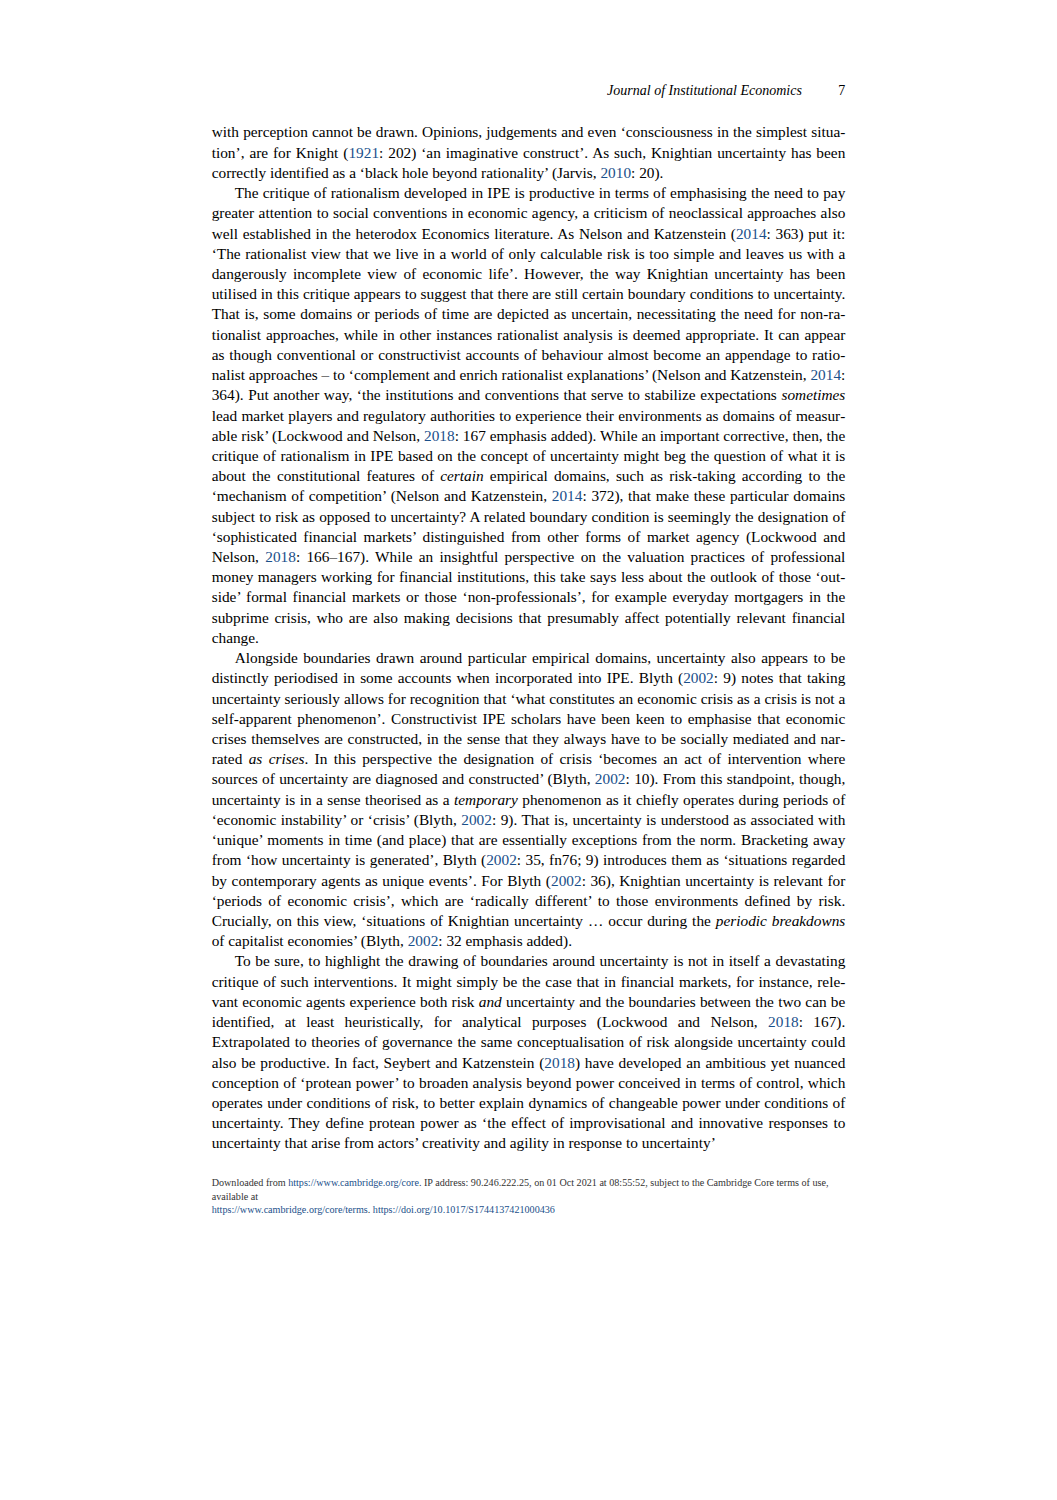Journal of Institutional Economics 7
with perception cannot be drawn. Opinions, judgements and even ‘consciousness in the simplest situation’, are for Knight (1921: 202) ‘an imaginative construct’. As such, Knightian uncertainty has been correctly identified as a ‘black hole beyond rationality’ (Jarvis, 2010: 20).
The critique of rationalism developed in IPE is productive in terms of emphasising the need to pay greater attention to social conventions in economic agency, a criticism of neoclassical approaches also well established in the heterodox Economics literature. As Nelson and Katzenstein (2014: 363) put it: ‘The rationalist view that we live in a world of only calculable risk is too simple and leaves us with a dangerously incomplete view of economic life’. However, the way Knightian uncertainty has been utilised in this critique appears to suggest that there are still certain boundary conditions to uncertainty. That is, some domains or periods of time are depicted as uncertain, necessitating the need for non-rationalist approaches, while in other instances rationalist analysis is deemed appropriate. It can appear as though conventional or constructivist accounts of behaviour almost become an appendage to rationalist approaches – to ‘complement and enrich rationalist explanations’ (Nelson and Katzenstein, 2014: 364). Put another way, ‘the institutions and conventions that serve to stabilize expectations sometimes lead market players and regulatory authorities to experience their environments as domains of measurable risk’ (Lockwood and Nelson, 2018: 167 emphasis added). While an important corrective, then, the critique of rationalism in IPE based on the concept of uncertainty might beg the question of what it is about the constitutional features of certain empirical domains, such as risk-taking according to the ‘mechanism of competition’ (Nelson and Katzenstein, 2014: 372), that make these particular domains subject to risk as opposed to uncertainty? A related boundary condition is seemingly the designation of ‘sophisticated financial markets’ distinguished from other forms of market agency (Lockwood and Nelson, 2018: 166–167). While an insightful perspective on the valuation practices of professional money managers working for financial institutions, this take says less about the outlook of those ‘outside’ formal financial markets or those ‘non-professionals’, for example everyday mortgagers in the subprime crisis, who are also making decisions that presumably affect potentially relevant financial change.
Alongside boundaries drawn around particular empirical domains, uncertainty also appears to be distinctly periodised in some accounts when incorporated into IPE. Blyth (2002: 9) notes that taking uncertainty seriously allows for recognition that ‘what constitutes an economic crisis as a crisis is not a self-apparent phenomenon’. Constructivist IPE scholars have been keen to emphasise that economic crises themselves are constructed, in the sense that they always have to be socially mediated and narrated as crises. In this perspective the designation of crisis ‘becomes an act of intervention where sources of uncertainty are diagnosed and constructed’ (Blyth, 2002: 10). From this standpoint, though, uncertainty is in a sense theorised as a temporary phenomenon as it chiefly operates during periods of ‘economic instability’ or ‘crisis’ (Blyth, 2002: 9). That is, uncertainty is understood as associated with ‘unique’ moments in time (and place) that are essentially exceptions from the norm. Bracketing away from ‘how uncertainty is generated’, Blyth (2002: 35, fn76; 9) introduces them as ‘situations regarded by contemporary agents as unique events’. For Blyth (2002: 36), Knightian uncertainty is relevant for ‘periods of economic crisis’, which are ‘radically different’ to those environments defined by risk. Crucially, on this view, ‘situations of Knightian uncertainty … occur during the periodic breakdowns of capitalist economies’ (Blyth, 2002: 32 emphasis added).
To be sure, to highlight the drawing of boundaries around uncertainty is not in itself a devastating critique of such interventions. It might simply be the case that in financial markets, for instance, relevant economic agents experience both risk and uncertainty and the boundaries between the two can be identified, at least heuristically, for analytical purposes (Lockwood and Nelson, 2018: 167). Extrapolated to theories of governance the same conceptualisation of risk alongside uncertainty could also be productive. In fact, Seybert and Katzenstein (2018) have developed an ambitious yet nuanced conception of ‘protean power’ to broaden analysis beyond power conceived in terms of control, which operates under conditions of risk, to better explain dynamics of changeable power under conditions of uncertainty. They define protean power as ‘the effect of improvisational and innovative responses to uncertainty that arise from actors’ creativity and agility in response to uncertainty’
Downloaded from https://www.cambridge.org/core. IP address: 90.246.222.25, on 01 Oct 2021 at 08:55:52, subject to the Cambridge Core terms of use, available at https://www.cambridge.org/core/terms. https://doi.org/10.1017/S1744137421000436